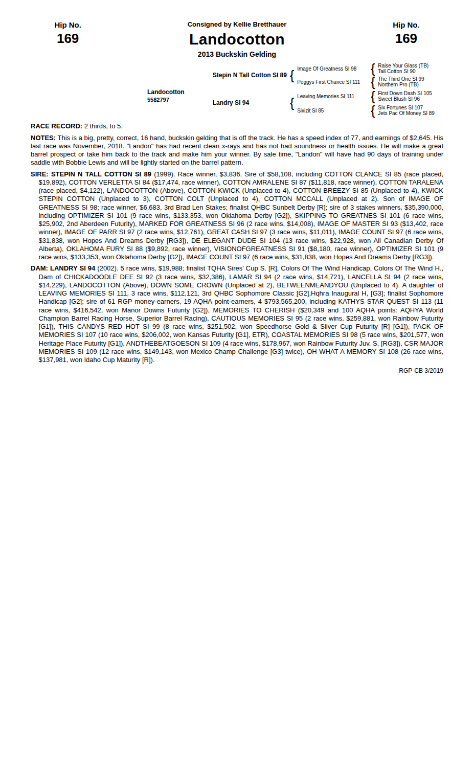Hip No.
169
Consigned by Kellie Bretthauer
Landocotton
2013 Buckskin Gelding
Hip No.
169
| | Stepin N Tall Cotton SI 89 | { | Image Of Greatness SI 98 | { | Raise Your Glass (TB) Tall Cotton SI 90 |
| Peggys First Chance SI 111 | { | The Third One SI 99 Northern Pro (TB) |
| Landocotton 5582797 | Landry SI 94 | { | Leaving Memories SI 111 | { | First Down Dash SI 105 Sweet Blush SI 96 |
| | Sixizit SI 85 | { | Six Fortunes SI 107 Jets Pac Of Money SI 89 |
RACE RECORD: 2 thirds, to 5.
NOTES: This is a big, pretty, correct, 16 hand, buckskin gelding that is off the track. He has a speed index of 77, and earnings of $2,645. His last race was November, 2018. "Landon" has had recent clean x-rays and has not had soundness or health issues. He will make a great barrel prospect or take him back to the track and make him your winner. By sale time, "Landon" will have had 90 days of training under saddle with Bobbie Lewis and will be lightly started on the barrel pattern.
SIRE: STEPIN N TALL COTTON SI 89 (1999). Race winner, $3,836. Sire of $58,108, including COTTON CLANCE SI 85 (race placed, $19,892), COTTON VERLETTA SI 84 ($17,474, race winner), COTTON AMRALENE SI 87 ($11,818, race winner), COTTON TARALENA (race placed, $4,122), LANDOCOTTON (Above), COTTON KWICK (Unplaced to 4), COTTON BREEZY SI 85 (Unplaced to 4), KWICK STEPIN COTTON (Unplaced to 3), COTTON COLT (Unplaced to 4), COTTON MCCALL (Unplaced at 2). Son of IMAGE OF GREATNESS SI 98; race winner, $6,683, 3rd Brad Len Stakes; finalist QHBC Sunbelt Derby [R]; sire of 3 stakes winners, $35,390,000, including OPTIMIZER SI 101 (9 race wins, $133,353, won Oklahoma Derby [G2]), SKIPPING TO GREATNES SI 101 (6 race wins, $25,902, 2nd Aberdeen Futurity), MARKED FOR GREATNESS SI 96 (2 race wins, $14,008), IMAGE OF MASTER SI 93 ($13,402, race winner), IMAGE OF PARR SI 97 (2 race wins, $12,761), GREAT CASH SI 97 (3 race wins, $11,011), IMAGE COUNT SI 97 (6 race wins, $31,838, won Hopes And Dreams Derby [RG3]), DE ELEGANT DUDE SI 104 (13 race wins, $22,928, won All Canadian Derby Of Alberta), OKLAHOMA FURY SI 88 ($9,892, race winner), VISIONOFGREATNESS SI 91 ($8,180, race winner), OPTIMIZER SI 101 (9 race wins, $133,353, won Oklahoma Derby [G2]), IMAGE COUNT SI 97 (6 race wins, $31,838, won Hopes And Dreams Derby [RG3]).
DAM: LANDRY SI 94 (2002). 5 race wins, $19,988; finalist TQHA Sires' Cup S. [R], Colors Of The Wind Handicap, Colors Of The Wind H., Dam of CHICKADOODLE DEE SI 92 (3 race wins, $32,386), LAMAR SI 94 (2 race wins, $14,721), LANCELLA SI 94 (2 race wins, $14,229), LANDOCOTTON (Above), DOWN SOME CROWN (Unplaced at 2), BETWEENMEANDYOU (Unplaced to 4). A daughter of LEAVING MEMORIES SI 111, 3 race wins, $112,121, 3rd QHBC Sophomore Classic [G2],Hqhra Inaugural H, [G3]; finalist Sophomore Handicap [G2]; sire of 61 RGP money-earners, 19 AQHA point-earners, 4 $793,565,200, including KATHYS STAR QUEST SI 113 (11 race wins, $416,542, won Manor Downs Futurity [G2]), MEMORIES TO CHERISH ($20,349 and 100 AQHA points: AQHYA World Champion Barrel Racing Horse, Superior Barrel Racing), CAUTIOUS MEMORIES SI 95 (2 race wins, $259,881, won Rainbow Futurity [G1]), THIS CANDYS RED HOT SI 99 (8 race wins, $251,502, won Speedhorse Gold & Silver Cup Futurity [R] [G1]), PACK OF MEMORIES SI 107 (10 race wins, $206,002, won Kansas Futurity [G1], ETR), COASTAL MEMORIES SI 98 (5 race wins, $201,577, won Heritage Place Futurity [G1]), ANDTHEBEATGOESON SI 109 (4 race wins, $178,967, won Rainbow Futurity Juv. S. [RG3]), CSR MAJOR MEMORIES SI 109 (12 race wins, $149,143, won Mexico Champ Challenge [G3] twice), OH WHAT A MEMORY SI 108 (26 race wins, $137,981, won Idaho Cup Maturity [R]).
RGP-CB 3/2019